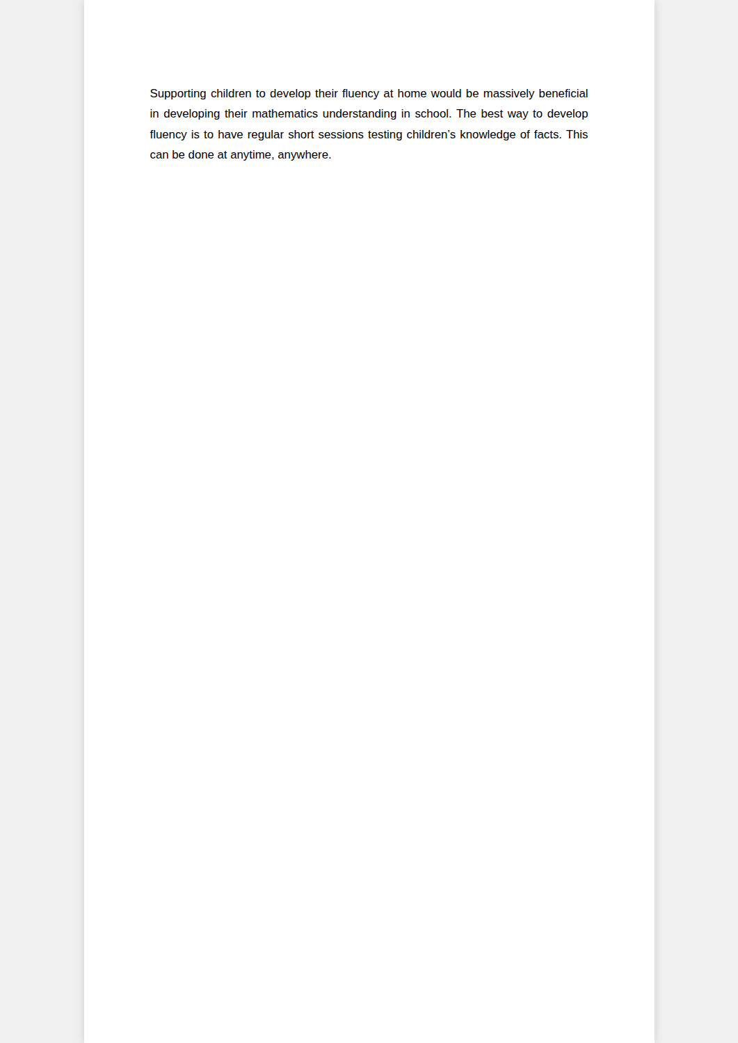Supporting children to develop their fluency at home would be massively beneficial in developing their mathematics understanding in school. The best way to develop fluency is to have regular short sessions testing children’s knowledge of facts. This can be done at anytime, anywhere.